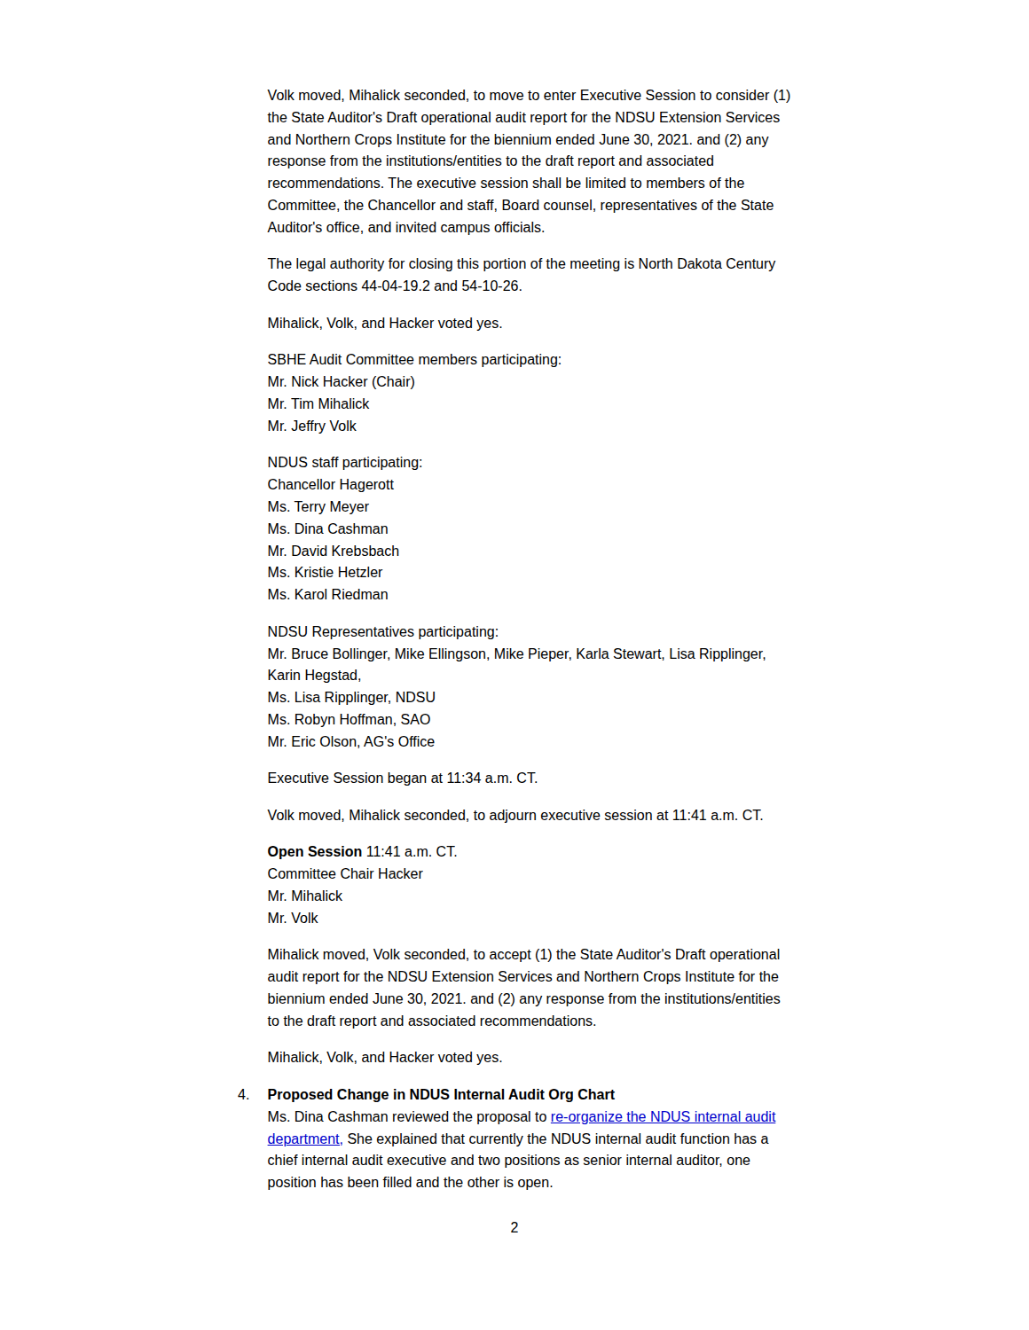Volk moved, Mihalick seconded, to move to enter Executive Session to consider (1) the State Auditor's Draft operational audit report for the NDSU Extension Services and Northern Crops Institute for the biennium ended June 30, 2021. and (2) any response from the institutions/entities to the draft report and associated recommendations. The executive session shall be limited to members of the Committee, the Chancellor and staff, Board counsel, representatives of the State Auditor's office, and invited campus officials.
The legal authority for closing this portion of the meeting is North Dakota Century Code sections 44-04-19.2 and 54-10-26.
Mihalick, Volk, and Hacker voted yes.
SBHE Audit Committee members participating:
Mr. Nick Hacker (Chair)
Mr. Tim Mihalick
Mr. Jeffry Volk
NDUS staff participating:
Chancellor Hagerott
Ms. Terry Meyer
Ms. Dina Cashman
Mr. David Krebsbach
Ms. Kristie Hetzler
Ms. Karol Riedman
NDSU Representatives participating:
Mr. Bruce Bollinger, Mike Ellingson, Mike Pieper, Karla Stewart, Lisa Ripplinger, Karin Hegstad,
Ms. Lisa Ripplinger, NDSU
Ms. Robyn Hoffman, SAO
Mr. Eric Olson, AG's Office
Executive Session began at 11:34 a.m. CT.
Volk moved, Mihalick seconded, to adjourn executive session at 11:41 a.m. CT.
Open Session 11:41 a.m. CT.
Committee Chair Hacker
Mr. Mihalick
Mr. Volk
Mihalick moved, Volk seconded, to accept (1) the State Auditor's Draft operational audit report for the NDSU Extension Services and Northern Crops Institute for the biennium ended June 30, 2021. and (2) any response from the institutions/entities to the draft report and associated recommendations.
Mihalick, Volk, and Hacker voted yes.
4.
Proposed Change in NDUS Internal Audit Org Chart
Ms. Dina Cashman reviewed the proposal to re-organize the NDUS internal audit department, She explained that currently the NDUS internal audit function has a chief internal audit executive and two positions as senior internal auditor, one position has been filled and the other is open.
2